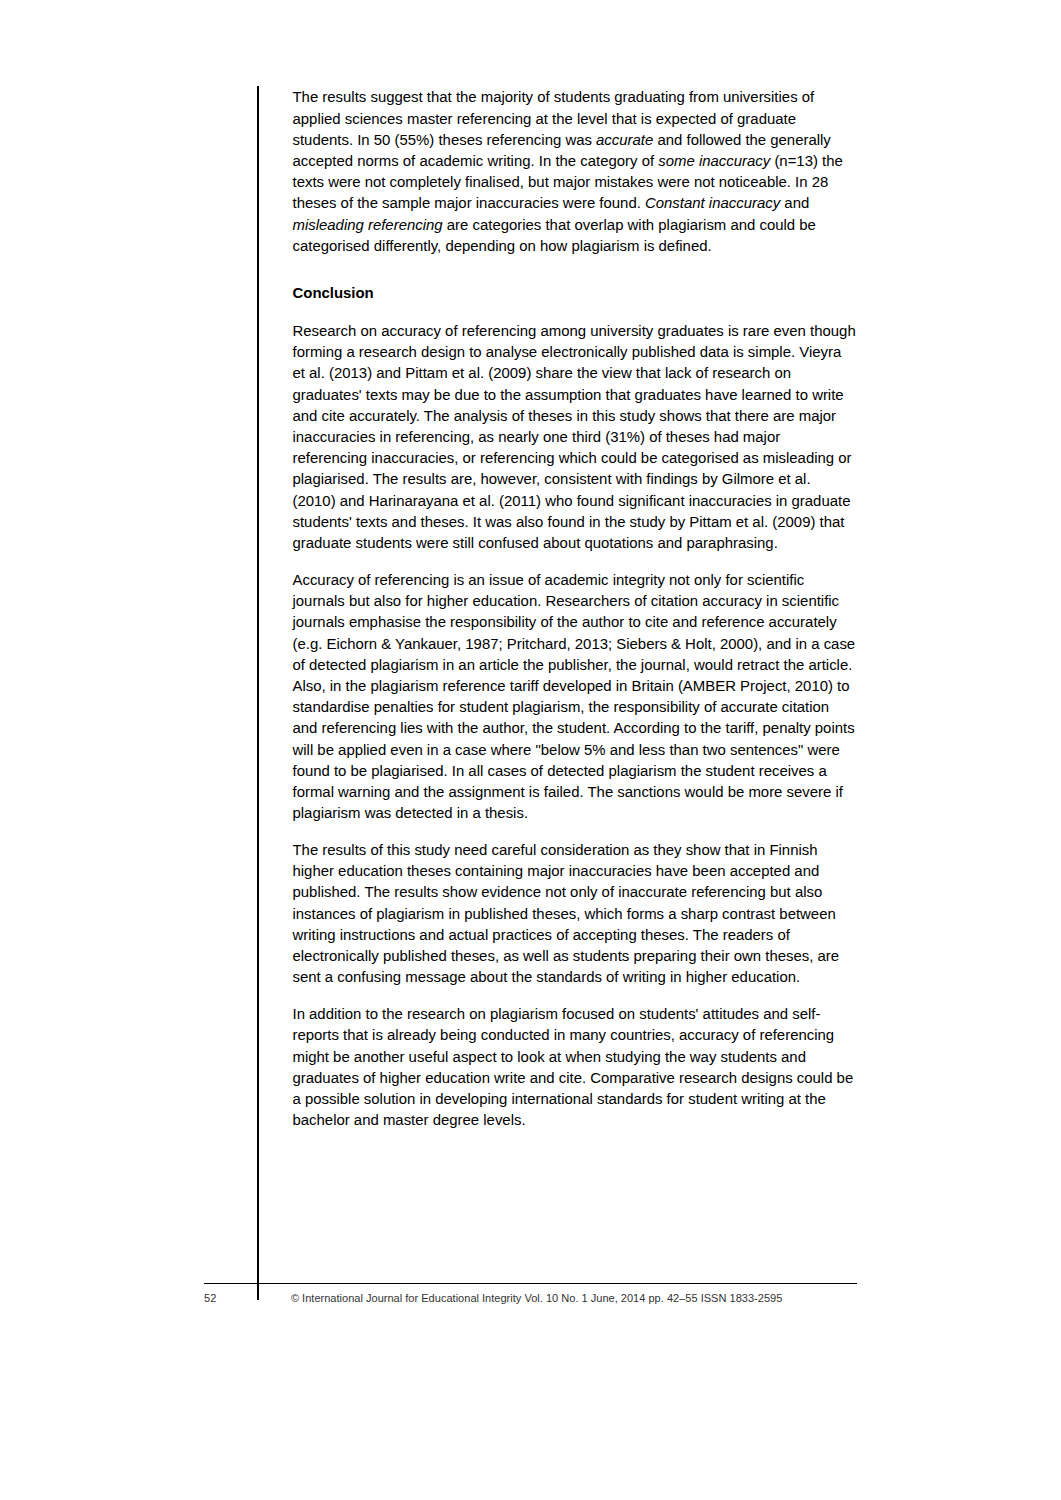The results suggest that the majority of students graduating from universities of applied sciences master referencing at the level that is expected of graduate students. In 50 (55%) theses referencing was accurate and followed the generally accepted norms of academic writing. In the category of some inaccuracy (n=13) the texts were not completely finalised, but major mistakes were not noticeable. In 28 theses of the sample major inaccuracies were found. Constant inaccuracy and misleading referencing are categories that overlap with plagiarism and could be categorised differently, depending on how plagiarism is defined.
Conclusion
Research on accuracy of referencing among university graduates is rare even though forming a research design to analyse electronically published data is simple. Vieyra et al. (2013) and Pittam et al. (2009) share the view that lack of research on graduates' texts may be due to the assumption that graduates have learned to write and cite accurately. The analysis of theses in this study shows that there are major inaccuracies in referencing, as nearly one third (31%) of theses had major referencing inaccuracies, or referencing which could be categorised as misleading or plagiarised. The results are, however, consistent with findings by Gilmore et al. (2010) and Harinarayana et al. (2011) who found significant inaccuracies in graduate students' texts and theses. It was also found in the study by Pittam et al. (2009) that graduate students were still confused about quotations and paraphrasing.
Accuracy of referencing is an issue of academic integrity not only for scientific journals but also for higher education. Researchers of citation accuracy in scientific journals emphasise the responsibility of the author to cite and reference accurately (e.g. Eichorn & Yankauer, 1987; Pritchard, 2013; Siebers & Holt, 2000), and in a case of detected plagiarism in an article the publisher, the journal, would retract the article. Also, in the plagiarism reference tariff developed in Britain (AMBER Project, 2010) to standardise penalties for student plagiarism, the responsibility of accurate citation and referencing lies with the author, the student. According to the tariff, penalty points will be applied even in a case where "below 5% and less than two sentences" were found to be plagiarised. In all cases of detected plagiarism the student receives a formal warning and the assignment is failed. The sanctions would be more severe if plagiarism was detected in a thesis.
The results of this study need careful consideration as they show that in Finnish higher education theses containing major inaccuracies have been accepted and published. The results show evidence not only of inaccurate referencing but also instances of plagiarism in published theses, which forms a sharp contrast between writing instructions and actual practices of accepting theses. The readers of electronically published theses, as well as students preparing their own theses, are sent a confusing message about the standards of writing in higher education.
In addition to the research on plagiarism focused on students' attitudes and self-reports that is already being conducted in many countries, accuracy of referencing might be another useful aspect to look at when studying the way students and graduates of higher education write and cite. Comparative research designs could be a possible solution in developing international standards for student writing at the bachelor and master degree levels.
52
© International Journal for Educational Integrity Vol. 10 No. 1 June, 2014 pp. 42–55 ISSN 1833-2595